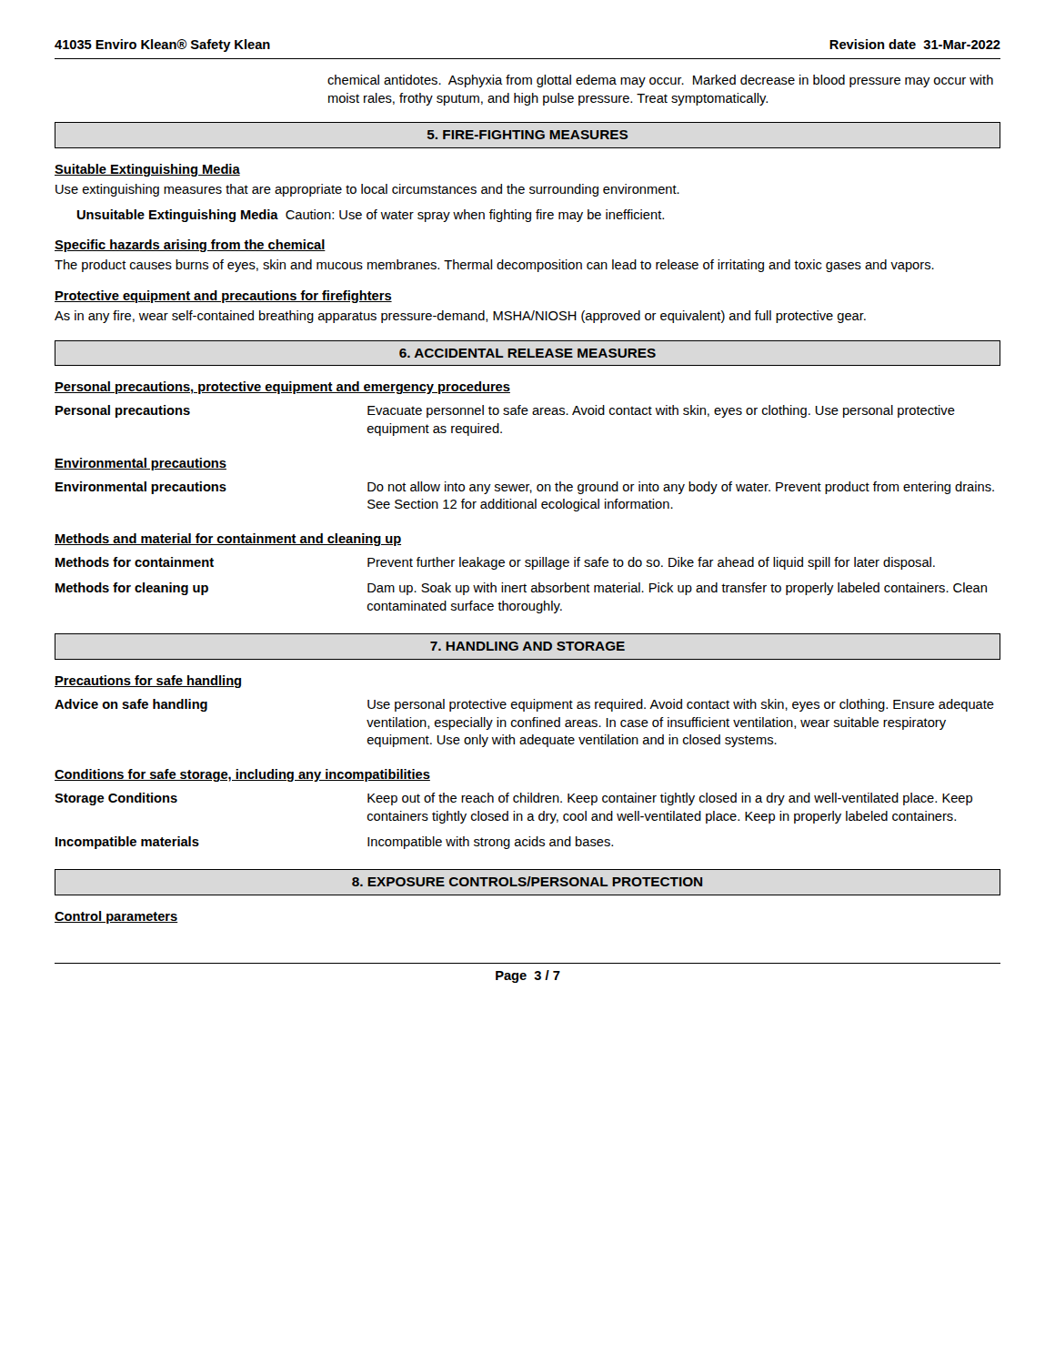41035 Enviro Klean® Safety Klean Revision date 31-Mar-2022
chemical antidotes. Asphyxia from glottal edema may occur. Marked decrease in blood pressure may occur with moist rales, frothy sputum, and high pulse pressure. Treat symptomatically.
5. FIRE-FIGHTING MEASURES
Suitable Extinguishing Media
Use extinguishing measures that are appropriate to local circumstances and the surrounding environment.
Unsuitable Extinguishing Media Caution: Use of water spray when fighting fire may be inefficient.
Specific hazards arising from the chemical
The product causes burns of eyes, skin and mucous membranes. Thermal decomposition can lead to release of irritating and toxic gases and vapors.
Protective equipment and precautions for firefighters
As in any fire, wear self-contained breathing apparatus pressure-demand, MSHA/NIOSH (approved or equivalent) and full protective gear.
6. ACCIDENTAL RELEASE MEASURES
Personal precautions, protective equipment and emergency procedures
| Personal precautions | Evacuate personnel to safe areas. Avoid contact with skin, eyes or clothing. Use personal protective equipment as required. |
Environmental precautions
| Environmental precautions | Do not allow into any sewer, on the ground or into any body of water. Prevent product from entering drains. See Section 12 for additional ecological information. |
Methods and material for containment and cleaning up
| Methods for containment | Prevent further leakage or spillage if safe to do so. Dike far ahead of liquid spill for later disposal. |
| Methods for cleaning up | Dam up. Soak up with inert absorbent material. Pick up and transfer to properly labeled containers. Clean contaminated surface thoroughly. |
7. HANDLING AND STORAGE
Precautions for safe handling
| Advice on safe handling | Use personal protective equipment as required. Avoid contact with skin, eyes or clothing. Ensure adequate ventilation, especially in confined areas. In case of insufficient ventilation, wear suitable respiratory equipment. Use only with adequate ventilation and in closed systems. |
Conditions for safe storage, including any incompatibilities
| Storage Conditions | Keep out of the reach of children. Keep container tightly closed in a dry and well-ventilated place. Keep containers tightly closed in a dry, cool and well-ventilated place. Keep in properly labeled containers. |
| Incompatible materials | Incompatible with strong acids and bases. |
8. EXPOSURE CONTROLS/PERSONAL PROTECTION
Control parameters
Page 3 / 7